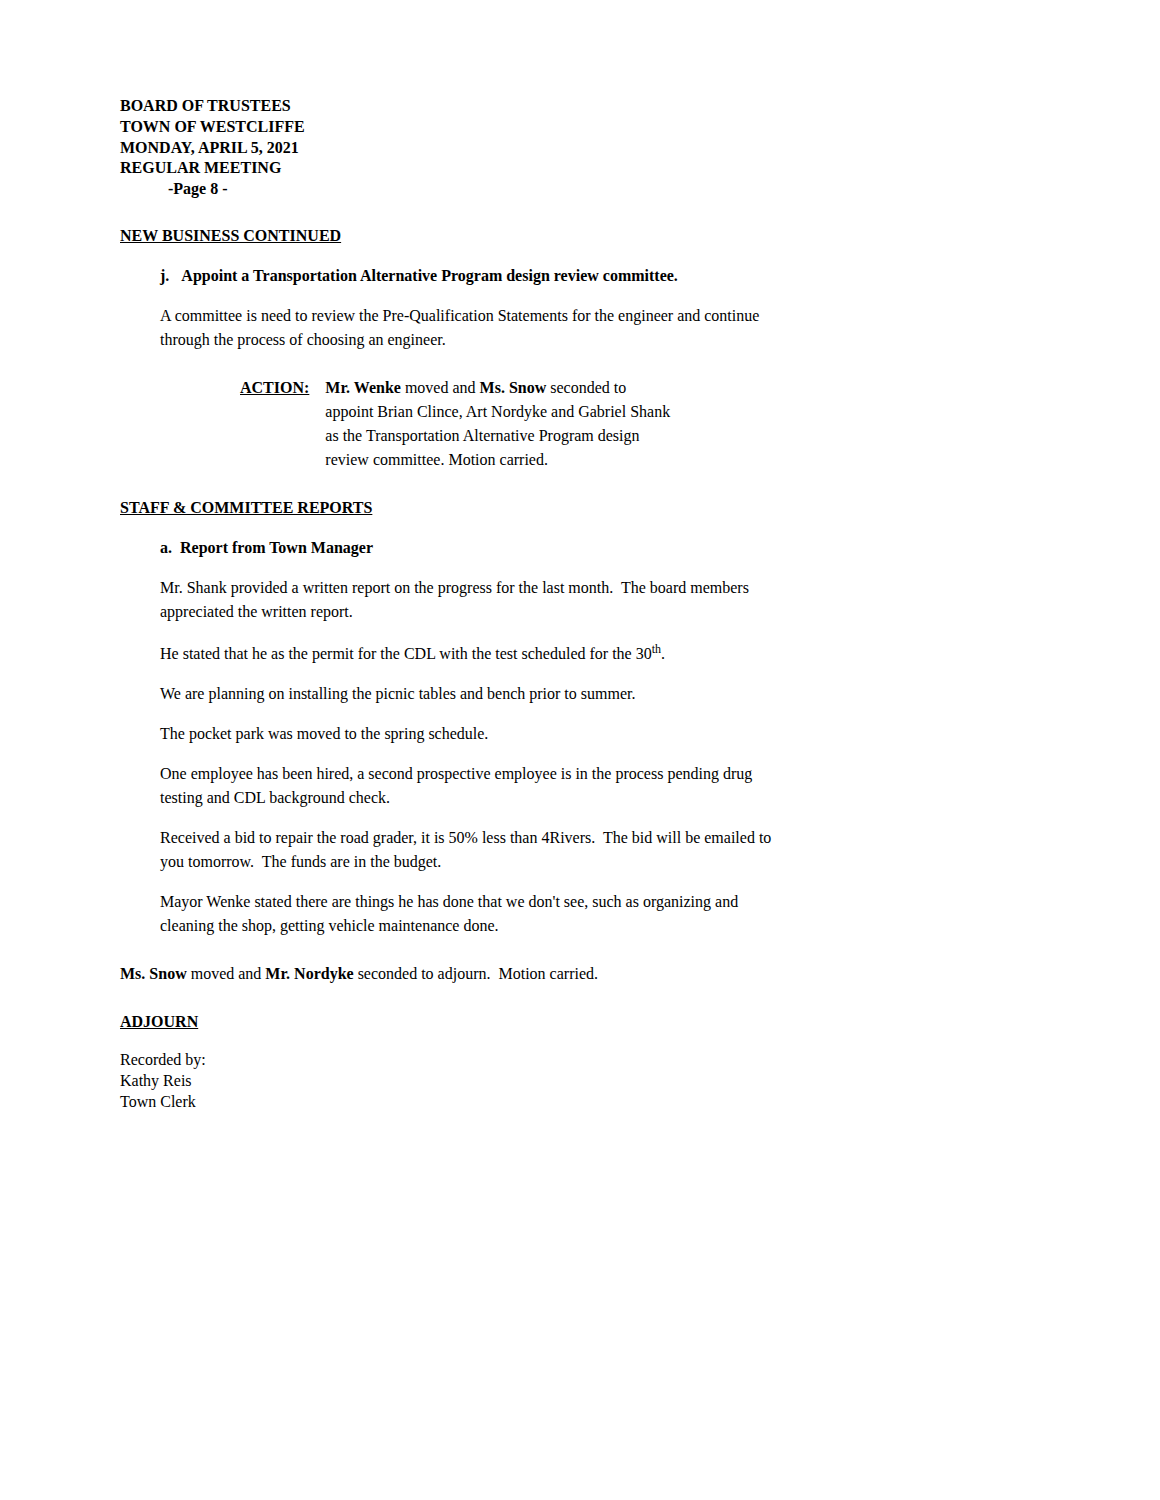BOARD OF TRUSTEES
TOWN OF WESTCLIFFE
MONDAY, APRIL 5, 2021
REGULAR MEETING
-Page 8 -
NEW BUSINESS CONTINUED
j. Appoint a Transportation Alternative Program design review committee.
A committee is need to review the Pre-Qualification Statements for the engineer and continue through the process of choosing an engineer.
ACTION:
Mr. Wenke moved and Ms. Snow seconded to appoint Brian Clince, Art Nordyke and Gabriel Shank as the Transportation Alternative Program design review committee. Motion carried.
STAFF & COMMITTEE REPORTS
a. Report from Town Manager
Mr. Shank provided a written report on the progress for the last month. The board members appreciated the written report.
He stated that he as the permit for the CDL with the test scheduled for the 30th.
We are planning on installing the picnic tables and bench prior to summer.
The pocket park was moved to the spring schedule.
One employee has been hired, a second prospective employee is in the process pending drug testing and CDL background check.
Received a bid to repair the road grader, it is 50% less than 4Rivers. The bid will be emailed to you tomorrow. The funds are in the budget.
Mayor Wenke stated there are things he has done that we don't see, such as organizing and cleaning the shop, getting vehicle maintenance done.
Ms. Snow moved and Mr. Nordyke seconded to adjourn. Motion carried.
ADJOURN
Recorded by:
Kathy Reis
Town Clerk